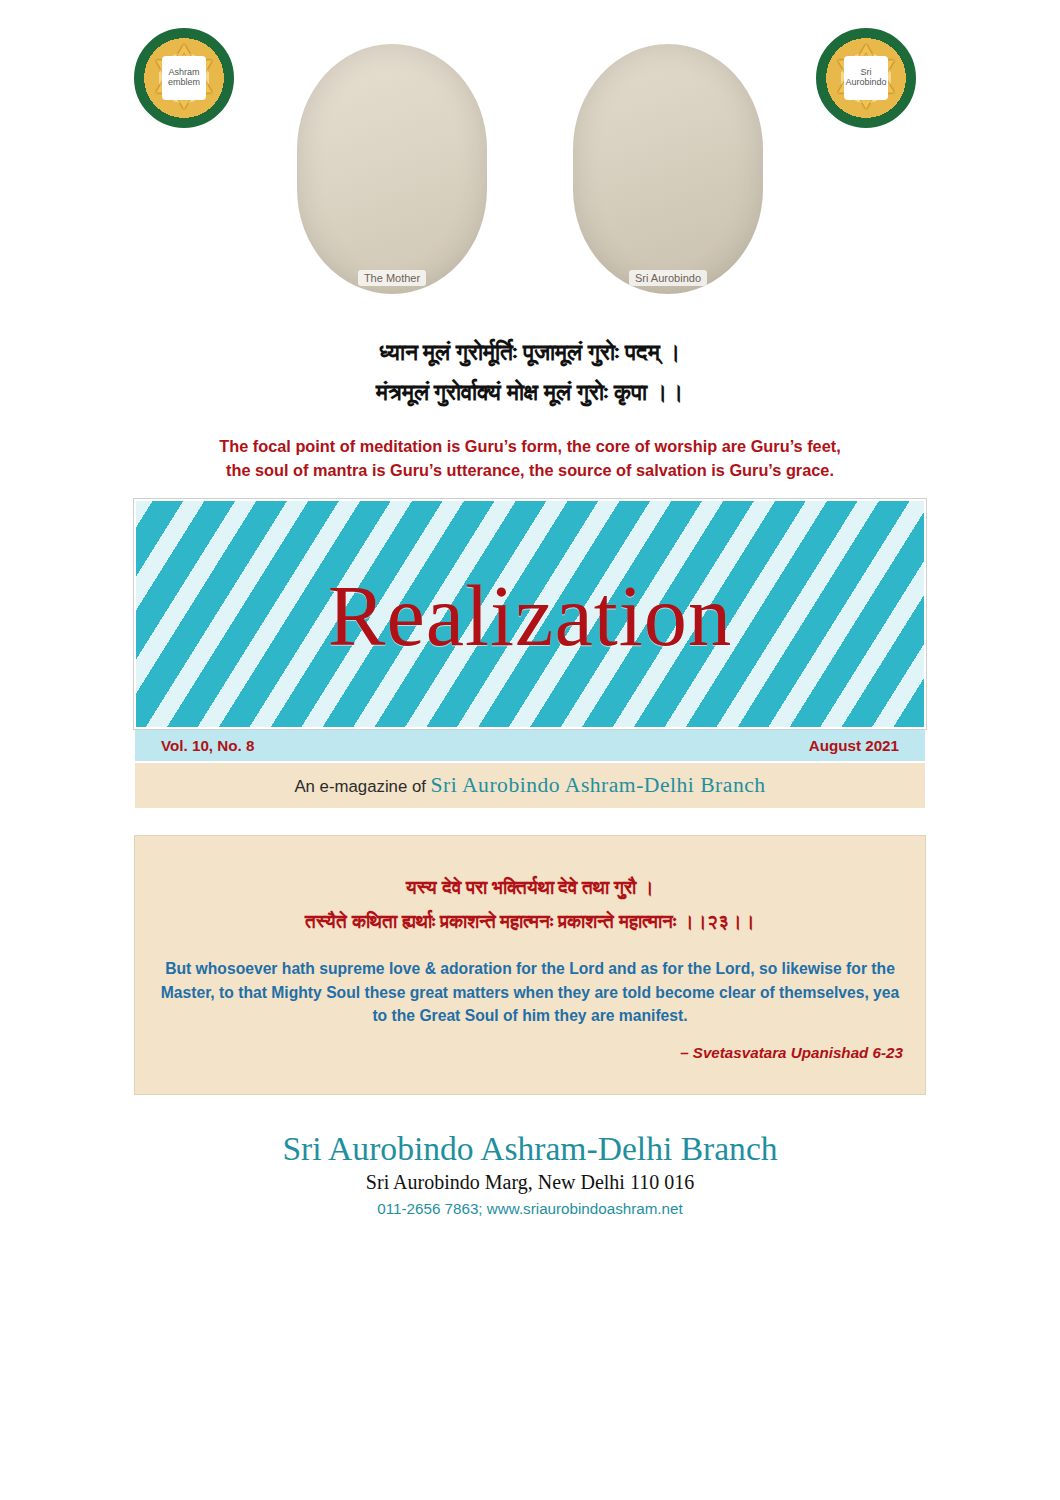Ashram
emblem
The Mother
Sri Aurobindo
Sri
Aurobindo
ध्यान मूलं गुरोर्मूर्तिः पूजामूलं गुरोः पदम् ।
मंत्रमूलं गुरोर्वाक्यं मोक्ष मूलं गुरोः कृपा ।।
The focal point of meditation is Guru’s form, the core of worship are Guru’s feet,
the soul of mantra is Guru’s utterance, the source of salvation is Guru’s grace.
Realization
Vol. 10, No. 8 August 2021
An e-magazine of Sri Aurobindo Ashram-Delhi Branch
यस्य देवे परा भक्तिर्यथा देवे तथा गुरौ ।
तस्यैते कथिता ह्यर्थाः प्रकाशन्ते महात्मनः प्रकाशन्ते महात्मानः ।।२३।।
But whosoever hath supreme love & adoration for the Lord and as for the Lord, so likewise for the Master, to that Mighty Soul these great matters when they are told become clear of themselves, yea to the Great Soul of him they are manifest.
– Svetasvatara Upanishad 6-23
Sri Aurobindo Ashram-Delhi Branch
Sri Aurobindo Marg, New Delhi 110 016
011-2656 7863; www.sriaurobindoashram.net